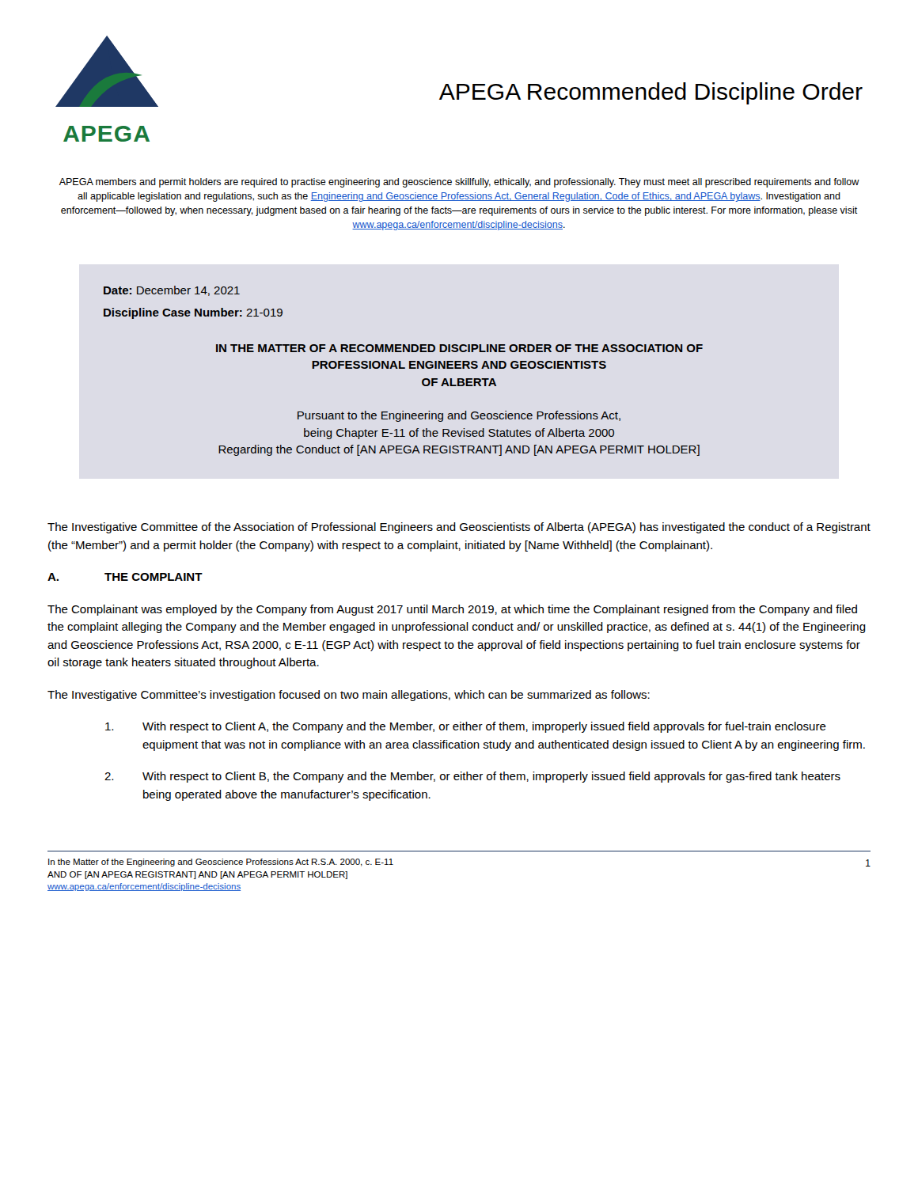APEGA
APEGA Recommended Discipline Order
APEGA members and permit holders are required to practise engineering and geoscience skillfully, ethically, and professionally. They must meet all prescribed requirements and follow all applicable legislation and regulations, such as the Engineering and Geoscience Professions Act, General Regulation, Code of Ethics, and APEGA bylaws. Investigation and enforcement—followed by, when necessary, judgment based on a fair hearing of the facts—are requirements of ours in service to the public interest. For more information, please visit www.apega.ca/enforcement/discipline-decisions.
Date: December 14, 2021
Discipline Case Number: 21-019
IN THE MATTER OF A RECOMMENDED DISCIPLINE ORDER OF THE ASSOCIATION OF
PROFESSIONAL ENGINEERS AND GEOSCIENTISTS
OF ALBERTA
Pursuant to the Engineering and Geoscience Professions Act,
being Chapter E-11 of the Revised Statutes of Alberta 2000
Regarding the Conduct of [AN APEGA REGISTRANT] AND [AN APEGA PERMIT HOLDER]
The Investigative Committee of the Association of Professional Engineers and Geoscientists of Alberta (APEGA) has investigated the conduct of a Registrant (the “Member”) and a permit holder (the Company) with respect to a complaint, initiated by [Name Withheld] (the Complainant).
A. THE COMPLAINT
The Complainant was employed by the Company from August 2017 until March 2019, at which time the Complainant resigned from the Company and filed the complaint alleging the Company and the Member engaged in unprofessional conduct and/ or unskilled practice, as defined at s. 44(1) of the Engineering and Geoscience Professions Act, RSA 2000, c E-11 (EGP Act) with respect to the approval of field inspections pertaining to fuel train enclosure systems for oil storage tank heaters situated throughout Alberta.
The Investigative Committee’s investigation focused on two main allegations, which can be summarized as follows:
With respect to Client A, the Company and the Member, or either of them, improperly issued field approvals for fuel-train enclosure equipment that was not in compliance with an area classification study and authenticated design issued to Client A by an engineering firm.
With respect to Client B, the Company and the Member, or either of them, improperly issued field approvals for gas-fired tank heaters being operated above the manufacturer’s specification.
In the Matter of the Engineering and Geoscience Professions Act R.S.A. 2000, c. E-11
AND OF [AN APEGA REGISTRANT] AND [AN APEGA PERMIT HOLDER]
www.apega.ca/enforcement/discipline-decisions
1